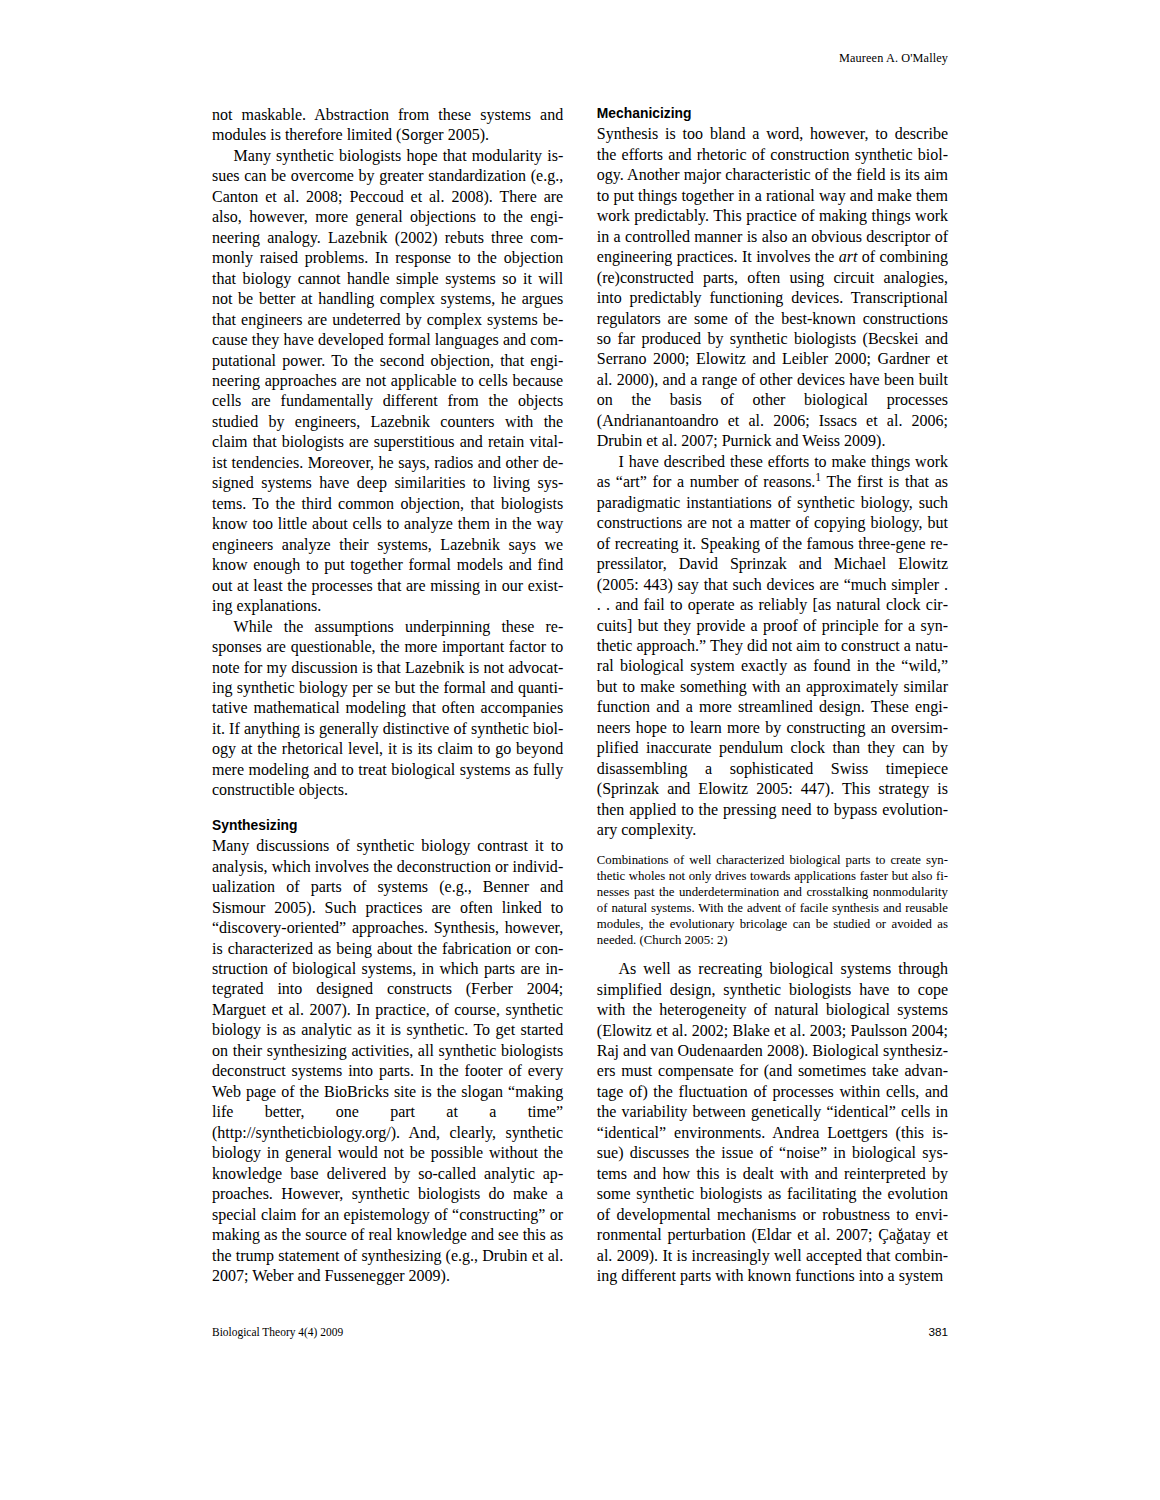Maureen A. O'Malley
not maskable. Abstraction from these systems and modules is therefore limited (Sorger 2005).
Many synthetic biologists hope that modularity issues can be overcome by greater standardization (e.g., Canton et al. 2008; Peccoud et al. 2008). There are also, however, more general objections to the engineering analogy. Lazebnik (2002) rebuts three commonly raised problems. In response to the objection that biology cannot handle simple systems so it will not be better at handling complex systems, he argues that engineers are undeterred by complex systems because they have developed formal languages and computational power. To the second objection, that engineering approaches are not applicable to cells because cells are fundamentally different from the objects studied by engineers, Lazebnik counters with the claim that biologists are superstitious and retain vitalist tendencies. Moreover, he says, radios and other designed systems have deep similarities to living systems. To the third common objection, that biologists know too little about cells to analyze them in the way engineers analyze their systems, Lazebnik says we know enough to put together formal models and find out at least the processes that are missing in our existing explanations.
While the assumptions underpinning these responses are questionable, the more important factor to note for my discussion is that Lazebnik is not advocating synthetic biology per se but the formal and quantitative mathematical modeling that often accompanies it. If anything is generally distinctive of synthetic biology at the rhetorical level, it is its claim to go beyond mere modeling and to treat biological systems as fully constructible objects.
Synthesizing
Many discussions of synthetic biology contrast it to analysis, which involves the deconstruction or individualization of parts of systems (e.g., Benner and Sismour 2005). Such practices are often linked to “discovery-oriented” approaches. Synthesis, however, is characterized as being about the fabrication or construction of biological systems, in which parts are integrated into designed constructs (Ferber 2004; Marguet et al. 2007). In practice, of course, synthetic biology is as analytic as it is synthetic. To get started on their synthesizing activities, all synthetic biologists deconstruct systems into parts. In the footer of every Web page of the BioBricks site is the slogan “making life better, one part at a time” (http://syntheticbiology.org/). And, clearly, synthetic biology in general would not be possible without the knowledge base delivered by so-called analytic approaches. However, synthetic biologists do make a special claim for an epistemology of “constructing” or making as the source of real knowledge and see this as the trump statement of synthesizing (e.g., Drubin et al. 2007; Weber and Fussenegger 2009).
Mechanicizing
Synthesis is too bland a word, however, to describe the efforts and rhetoric of construction synthetic biology. Another major characteristic of the field is its aim to put things together in a rational way and make them work predictably. This practice of making things work in a controlled manner is also an obvious descriptor of engineering practices. It involves the art of combining (re)constructed parts, often using circuit analogies, into predictably functioning devices. Transcriptional regulators are some of the best-known constructions so far produced by synthetic biologists (Becskei and Serrano 2000; Elowitz and Leibler 2000; Gardner et al. 2000), and a range of other devices have been built on the basis of other biological processes (Andrianantoandro et al. 2006; Issacs et al. 2006; Drubin et al. 2007; Purnick and Weiss 2009).
I have described these efforts to make things work as “art” for a number of reasons.1 The first is that as paradigmatic instantiations of synthetic biology, such constructions are not a matter of copying biology, but of recreating it. Speaking of the famous three-gene repressilator, David Sprinzak and Michael Elowitz (2005: 443) say that such devices are “much simpler . . . and fail to operate as reliably [as natural clock circuits] but they provide a proof of principle for a synthetic approach.” They did not aim to construct a natural biological system exactly as found in the “wild,” but to make something with an approximately similar function and a more streamlined design. These engineers hope to learn more by constructing an oversimplified inaccurate pendulum clock than they can by disassembling a sophisticated Swiss timepiece (Sprinzak and Elowitz 2005: 447). This strategy is then applied to the pressing need to bypass evolutionary complexity.
Combinations of well characterized biological parts to create synthetic wholes not only drives towards applications faster but also finesses past the underdetermination and crosstalking nonmodularity of natural systems. With the advent of facile synthesis and reusable modules, the evolutionary bricolage can be studied or avoided as needed. (Church 2005: 2)
As well as recreating biological systems through simplified design, synthetic biologists have to cope with the heterogeneity of natural biological systems (Elowitz et al. 2002; Blake et al. 2003; Paulsson 2004; Raj and van Oudenaarden 2008). Biological synthesizers must compensate for (and sometimes take advantage of) the fluctuation of processes within cells, and the variability between genetically “identical” cells in “identical” environments. Andrea Loettgers (this issue) discusses the issue of “noise” in biological systems and how this is dealt with and reinterpreted by some synthetic biologists as facilitating the evolution of developmental mechanisms or robustness to environmental perturbation (Eldar et al. 2007; Çağatay et al. 2009). It is increasingly well accepted that combining different parts with known functions into a system
Biological Theory 4(4) 2009
381